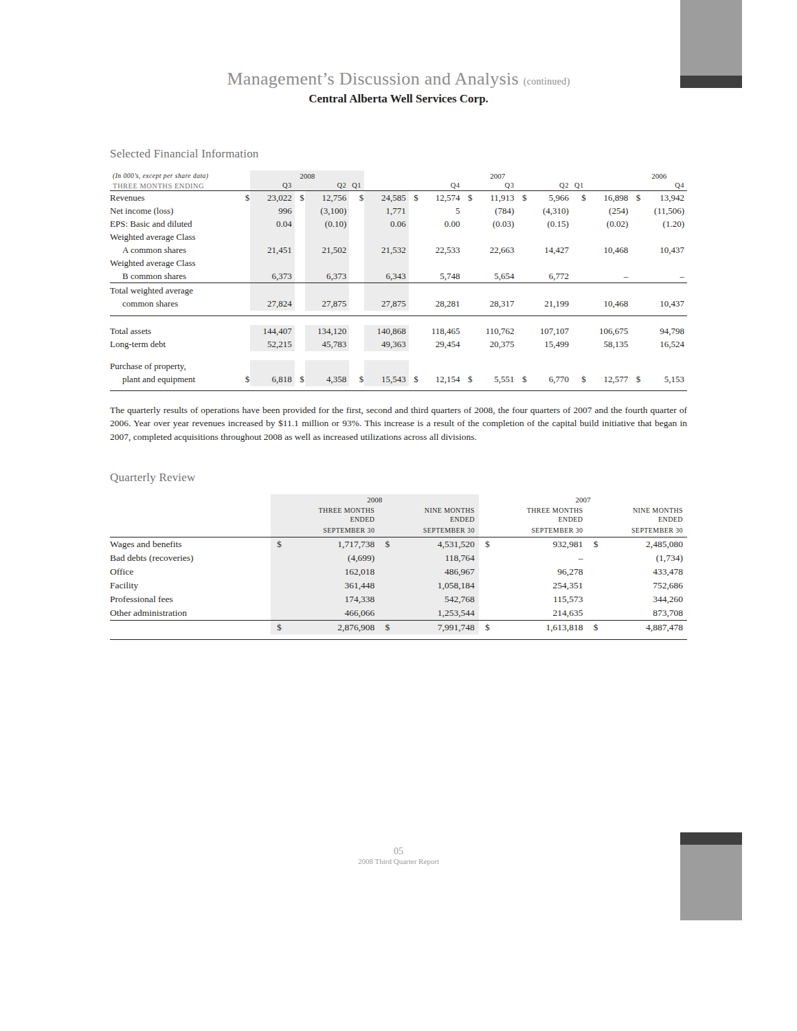Management’s Discussion and Analysis (continued)
Central Alberta Well Services Corp.
Selected Financial Information
| (In 000’s, except per share data) | | 2008 | | 2007 | | 2006 |
| --- | --- | --- | --- | --- | --- | --- |
| THREE MONTHS ENDING | | Q3 | Q2 | Q1 | | Q4 | Q3 | Q2 | Q1 | | Q4 |
| Revenues | $ | 23,022 | $ | 12,756 | $ | 24,585 | $ | 12,574 | $ | 11,913 | $ | 5,966 | $ | 16,898 | $ | 13,942 |
| Net income (loss) | | 996 | | (3,100) | | 1,771 | | 5 | | (784) | | (4,310) | | (254) | | (11,506) |
| EPS: Basic and diluted | | 0.04 | | (0.10) | | 0.06 | | 0.00 | | (0.03) | | (0.15) | | (0.02) | | (1.20) |
| Weighted average Class | | | | | | | | | | | | | | | | |
| A common shares | | 21,451 | | 21,502 | | 21,532 | | 22,533 | | 22,663 | | 14,427 | | 10,468 | | 10,437 |
| Weighted average Class | | | | | | | | | | | | | | | | |
| B common shares | | 6,373 | | 6,373 | | 6,343 | | 5,748 | | 5,654 | | 6,772 | | – | | – |
| Total weighted average | | | | | | | | | | | | | | | | |
| common shares | | 27,824 | | 27,875 | | 27,875 | | 28,281 | | 28,317 | | 21,199 | | 10,468 | | 10,437 |
| Total assets | | 144,407 | | 134,120 | | 140,868 | | 118,465 | | 110,762 | | 107,107 | | 106,675 | | 94,798 |
| Long-term debt | | 52,215 | | 45,783 | | 49,363 | | 29,454 | | 20,375 | | 15,499 | | 58,135 | | 16,524 |
| Purchase of property, | | | | | | | | | | | | | | | | |
| plant and equipment | $ | 6,818 | $ | 4,358 | $ | 15,543 | $ | 12,154 | $ | 5,551 | $ | 6,770 | $ | 12,577 | $ | 5,153 |
The quarterly results of operations have been provided for the first, second and third quarters of 2008, the four quarters of 2007 and the fourth quarter of 2006. Year over year revenues increased by $11.1 million or 93%. This increase is a result of the completion of the capital build initiative that began in 2007, completed acquisitions throughout 2008 as well as increased utilizations across all divisions.
Quarterly Review
| | 2008 | 2007 |
| --- | --- | --- |
| | THREE MONTHS ENDED | NINE MONTHS ENDED | THREE MONTHS ENDED | NINE MONTHS ENDED |
| | SEPTEMBER 30 | SEPTEMBER 30 | SEPTEMBER 30 | SEPTEMBER 30 |
| Wages and benefits | $ | 1,717,738 | $ | 4,531,520 | $ | 932,981 | $ | 2,485,080 |
| Bad debts (recoveries) | | (4,699) | | 118,764 | | – | | (1,734) |
| Office | | 162,018 | | 486,967 | | 96,278 | | 433,478 |
| Facility | | 361,448 | | 1,058,184 | | 254,351 | | 752,686 |
| Professional fees | | 174,338 | | 542,768 | | 115,573 | | 344,260 |
| Other administration | | 466,066 | | 1,253,544 | | 214,635 | | 873,708 |
| | $ | 2,876,908 | $ | 7,991,748 | $ | 1,613,818 | $ | 4,887,478 |
05
2008 Third Quarter Report